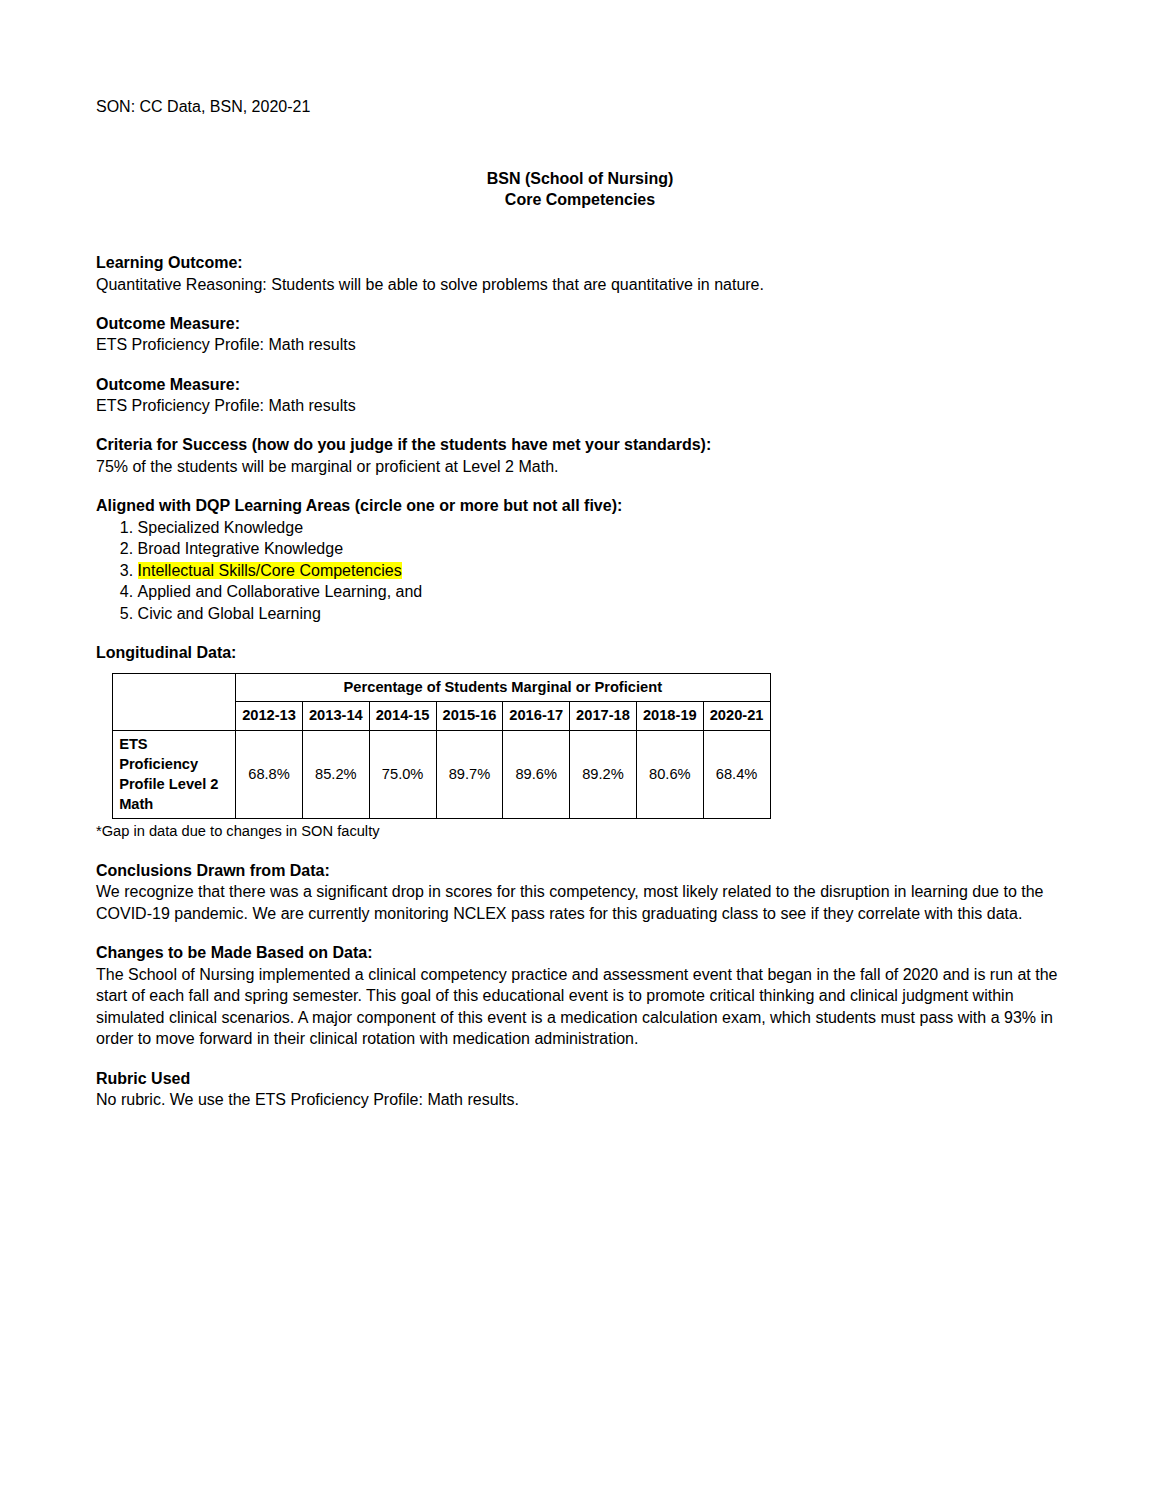SON: CC Data, BSN, 2020-21
BSN (School of Nursing)
Core Competencies
Learning Outcome:
Quantitative Reasoning: Students will be able to solve problems that are quantitative in nature.
Outcome Measure:
ETS Proficiency Profile: Math results
Outcome Measure:
ETS Proficiency Profile: Math results
Criteria for Success (how do you judge if the students have met your standards):
75% of the students will be marginal or proficient at Level 2 Math.
Aligned with DQP Learning Areas (circle one or more but not all five):
Specialized Knowledge
Broad Integrative Knowledge
Intellectual Skills/Core Competencies
Applied and Collaborative Learning, and
Civic and Global Learning
Longitudinal Data:
| | Percentage of Students Marginal or Proficient |
| | 2012-13 | 2013-14 | 2014-15 | 2015-16 | 2016-17 | 2017-18 | 2018-19 | 2020-21 |
| ETS Proficiency Profile Level 2 Math | 68.8% | 85.2% | 75.0% | 89.7% | 89.6% | 89.2% | 80.6% | 68.4% |
*Gap in data due to changes in SON faculty
Conclusions Drawn from Data:
We recognize that there was a significant drop in scores for this competency, most likely related to the disruption in learning due to the COVID-19 pandemic. We are currently monitoring NCLEX pass rates for this graduating class to see if they correlate with this data.
Changes to be Made Based on Data:
The School of Nursing implemented a clinical competency practice and assessment event that began in the fall of 2020 and is run at the start of each fall and spring semester. This goal of this educational event is to promote critical thinking and clinical judgment within simulated clinical scenarios. A major component of this event is a medication calculation exam, which students must pass with a 93% in order to move forward in their clinical rotation with medication administration.
Rubric Used
No rubric. We use the ETS Proficiency Profile: Math results.